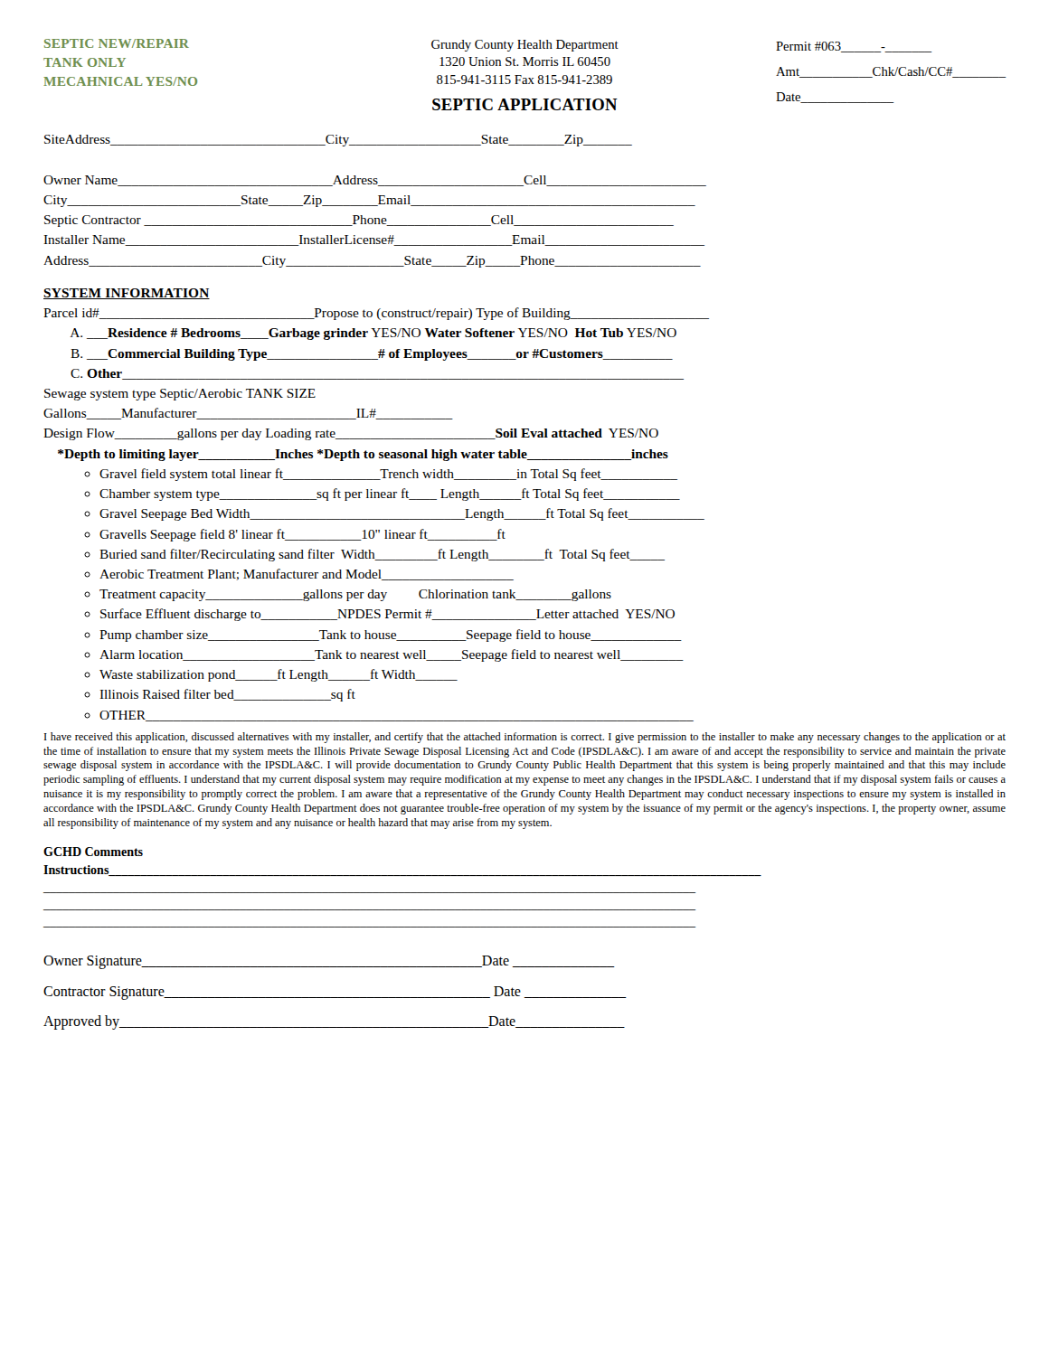SEPTIC NEW/REPAIR
TANK ONLY
MECAHNICAL YES/NO
Permit #063______-_______
Amt___________Chk/Cash/CC#________
Date______________
Grundy County Health Department
1320 Union St. Morris IL 60450
815-941-3115 Fax 815-941-2389
SEPTIC APPLICATION
SiteAddress_______________________________City___________________State________Zip_______
Owner Name_______________________________Address_____________________Cell_______________________
City_________________________State_____Zip________Email_________________________________________
Septic Contractor ______________________________Phone_______________Cell_______________________
Installer Name_________________________InstallerLicense#_________________Email_______________________
Address_________________________City_________________State_____Zip_____Phone_____________________
SYSTEM INFORMATION
Parcel id#_______________________________Propose to (construct/repair) Type of Building____________________
___Residence # Bedrooms____Garbage grinder YES/NO Water Softener YES/NO Hot Tub YES/NO
___Commercial Building Type________________# of Employees_______or #Customers__________
Other_________________________________________________________________________________
Sewage system type Septic/Aerobic TANK SIZE
Gallons_____Manufacturer_______________________IL#___________
Design Flow_________gallons per day Loading rate_______________________Soil Eval attached YES/NO
*Depth to limiting layer___________Inches *Depth to seasonal high water table_______________inches
Gravel field system total linear ft______________Trench width_________in Total Sq feet___________
Chamber system type______________sq ft per linear ft____ Length______ft Total Sq feet___________
Gravel Seepage Bed Width_______________________________Length______ft Total Sq feet___________
Gravells Seepage field 8' linear ft___________10" linear ft__________ft
Buried sand filter/Recirculating sand filter Width_________ft Length________ft Total Sq feet_____
Aerobic Treatment Plant; Manufacturer and Model___________________
Treatment capacity______________gallons per day Chlorination tank________gallons
Surface Effluent discharge to___________NPDES Permit #_______________Letter attached YES/NO
Pump chamber size________________Tank to house__________Seepage field to house_____________
Alarm location___________________Tank to nearest well_____Seepage field to nearest well_________
Waste stabilization pond______ft Length______ft Width______
Illinois Raised filter bed______________sq ft
OTHER_______________________________________________________________________________
I have received this application, discussed alternatives with my installer, and certify that the attached information is correct. I give permission to the installer to make any necessary changes to the application or at the time of installation to ensure that my system meets the Illinois Private Sewage Disposal Licensing Act and Code (IPSDLA&C). I am aware of and accept the responsibility to service and maintain the private sewage disposal system in accordance with the IPSDLA&C. I will provide documentation to Grundy County Public Health Department that this system is being properly maintained and that this may include periodic sampling of effluents. I understand that my current disposal system may require modification at my expense to meet any changes in the IPSDLA&C. I understand that if my disposal system fails or causes a nuisance it is my responsibility to promptly correct the problem. I am aware that a representative of the Grundy County Health Department may conduct necessary inspections to ensure my system is installed in accordance with the IPSDLA&C. Grundy County Health Department does not guarantee trouble-free operation of my system by the issuance of my permit or the agency's inspections. I, the property owner, assume all responsibility of maintenance of my system and any nuisance or health hazard that may arise from my system.
GCHD Comments
Instructions_______________________________________________________________________________________________________
_______________________________________________________________________________________________________
_______________________________________________________________________________________________________
_______________________________________________________________________________________________________
Owner Signature_______________________________________________Date ______________
Contractor Signature_____________________________________________ Date ______________
Approved by___________________________________________________Date_______________